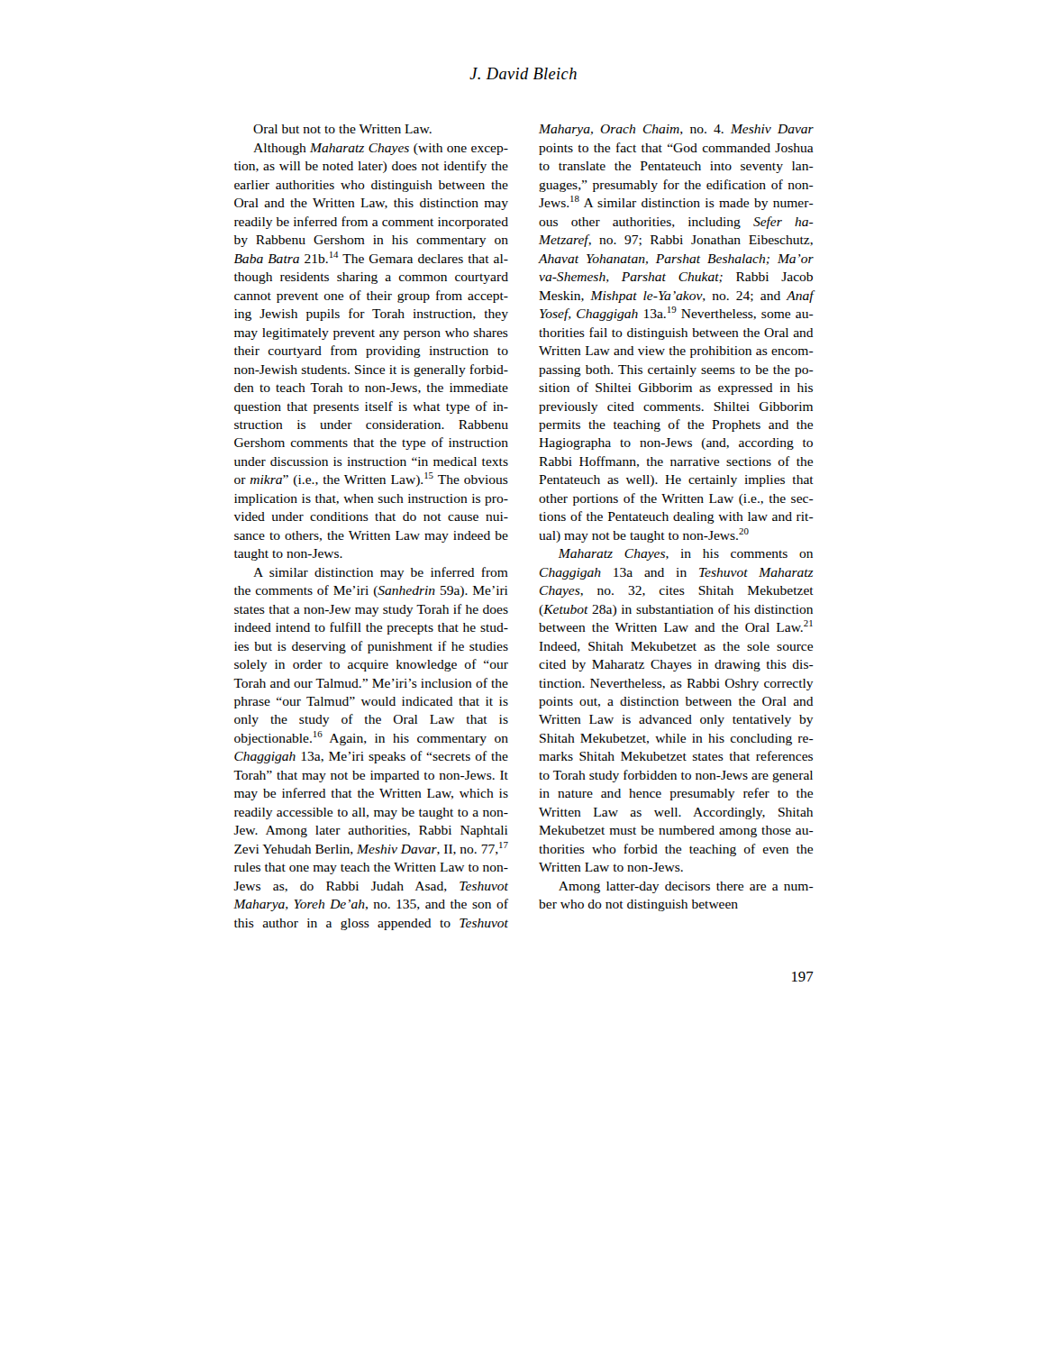J. David Bleich
Oral but not to the Written Law.
Although Maharatz Chayes (with one exception, as will be noted later) does not identify the earlier authorities who distinguish between the Oral and the Written Law, this distinction may readily be inferred from a comment incorporated by Rabbenu Gershom in his commentary on Baba Batra 21b.14 The Gemara declares that although residents sharing a common courtyard cannot prevent one of their group from accepting Jewish pupils for Torah instruction, they may legitimately prevent any person who shares their courtyard from providing instruction to non-Jewish students. Since it is generally forbidden to teach Torah to non-Jews, the immediate question that presents itself is what type of instruction is under consideration. Rabbenu Gershom comments that the type of instruction under discussion is instruction “in medical texts or mikra” (i.e., the Written Law).15 The obvious implication is that, when such instruction is provided under conditions that do not cause nuisance to others, the Written Law may indeed be taught to non-Jews.
A similar distinction may be inferred from the comments of Me’iri (Sanhedrin 59a). Me’iri states that a non-Jew may study Torah if he does indeed intend to fulfill the precepts that he studies but is deserving of punishment if he studies solely in order to acquire knowledge of “our Torah and our Talmud.” Me’iri’s inclusion of the phrase “our Talmud” would indicated that it is only the study of the Oral Law that is objectionable.16 Again, in his commentary on Chaggigah 13a, Me’iri speaks of “secrets of the Torah” that may not be imparted to non-Jews. It may be inferred that the Written Law, which is readily accessible to all, may be taught to a non-Jew. Among later authorities, Rabbi Naphtali Zevi Yehudah Berlin, Meshiv Davar, II, no. 77,17 rules that one may teach the Written Law to non-Jews as, do Rabbi Judah Asad, Teshuvot Maharya, Yoreh De’ah, no. 135, and the son of this author in a gloss appended to Teshuvot Maharya, Orach Chaim, no. 4. Meshiv Davar points to the fact that “God commanded Joshua to translate the Pentateuch into seventy languages,” presumably for the edification of non-Jews.18 A similar distinction is made by numerous other authorities, including Sefer ha-Metzaref, no. 97; Rabbi Jonathan Eibeschutz, Ahavat Yohanatan, Parshat Beshalach; Ma’or va-Shemesh, Parshat Chukat; Rabbi Jacob Meskin, Mishpat le-Ya’akov, no. 24; and Anaf Yosef, Chaggigah 13a.19 Nevertheless, some authorities fail to distinguish between the Oral and Written Law and view the prohibition as encompassing both. This certainly seems to be the position of Shiltei Gibborim as expressed in his previously cited comments. Shiltei Gibborim permits the teaching of the Prophets and the Hagiographa to non-Jews (and, according to Rabbi Hoffmann, the narrative sections of the Pentateuch as well). He certainly implies that other portions of the Written Law (i.e., the sections of the Pentateuch dealing with law and ritual) may not be taught to non-Jews.20
Maharatz Chayes, in his comments on Chaggigah 13a and in Teshuvot Maharatz Chayes, no. 32, cites Shitah Mekubetzet (Ketubot 28a) in substantiation of his distinction between the Written Law and the Oral Law.21 Indeed, Shitah Mekubetzet as the sole source cited by Maharatz Chayes in drawing this distinction. Nevertheless, as Rabbi Oshry correctly points out, a distinction between the Oral and Written Law is advanced only tentatively by Shitah Mekubetzet, while in his concluding remarks Shitah Mekubetzet states that references to Torah study forbidden to non-Jews are general in nature and hence presumably refer to the Written Law as well. Accordingly, Shitah Mekubetzet must be numbered among those authorities who forbid the teaching of even the Written Law to non-Jews.
Among latter-day decisors there are a number who do not distinguish between
197